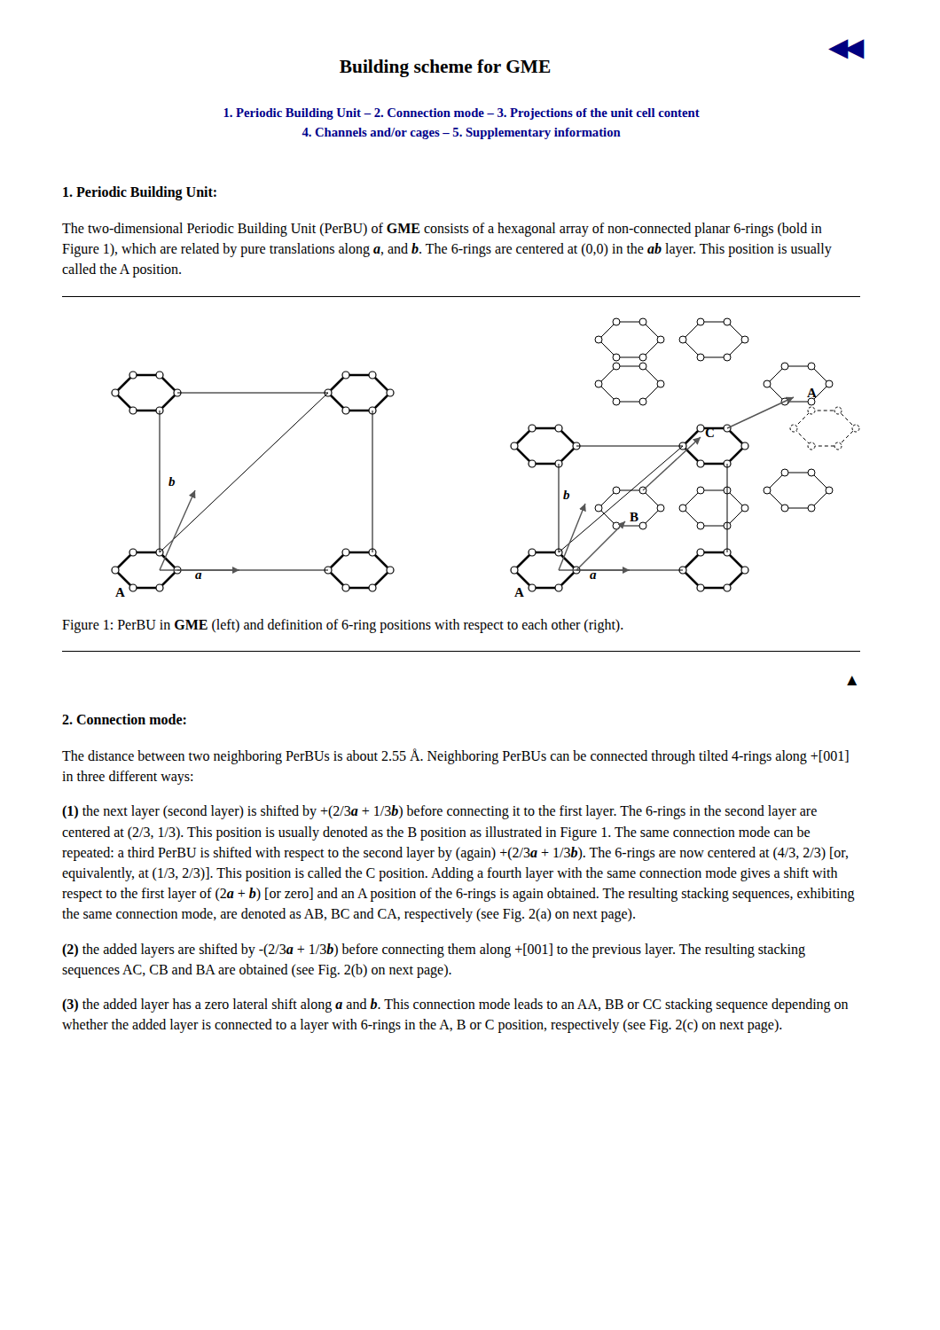◀◀
Building scheme for GME
1. Periodic Building Unit – 2. Connection mode – 3. Projections of the unit cell content
4. Channels and/or cages – 5. Supplementary information
1. Periodic Building Unit:
The two-dimensional Periodic Building Unit (PerBU) of GME consists of a hexagonal array of non-connected planar 6-rings (bold in Figure 1), which are related by pure translations along a, and b. The 6-rings are centered at (0,0) in the ab layer. This position is usually called the A position.
a b A a b A B C A
Figure 1: PerBU in GME (left) and definition of 6-ring positions with respect to each other (right).
▲
2. Connection mode:
The distance between two neighboring PerBUs is about 2.55 Å. Neighboring PerBUs can be connected through tilted 4-rings along +[001] in three different ways:
(1) the next layer (second layer) is shifted by +(2/3a + 1/3b) before connecting it to the first layer. The 6-rings in the second layer are centered at (2/3, 1/3). This position is usually denoted as the B position as illustrated in Figure 1. The same connection mode can be repeated: a third PerBU is shifted with respect to the second layer by (again) +(2/3a + 1/3b). The 6-rings are now centered at (4/3, 2/3) [or, equivalently, at (1/3, 2/3)]. This position is called the C position. Adding a fourth layer with the same connection mode gives a shift with respect to the first layer of (2a + b) [or zero] and an A position of the 6-rings is again obtained. The resulting stacking sequences, exhibiting the same connection mode, are denoted as AB, BC and CA, respectively (see Fig. 2(a) on next page).
(2) the added layers are shifted by -(2/3a + 1/3b) before connecting them along +[001] to the previous layer. The resulting stacking sequences AC, CB and BA are obtained (see Fig. 2(b) on next page).
(3) the added layer has a zero lateral shift along a and b. This connection mode leads to an AA, BB or CC stacking sequence depending on whether the added layer is connected to a layer with 6-rings in the A, B or C position, respectively (see Fig. 2(c) on next page).